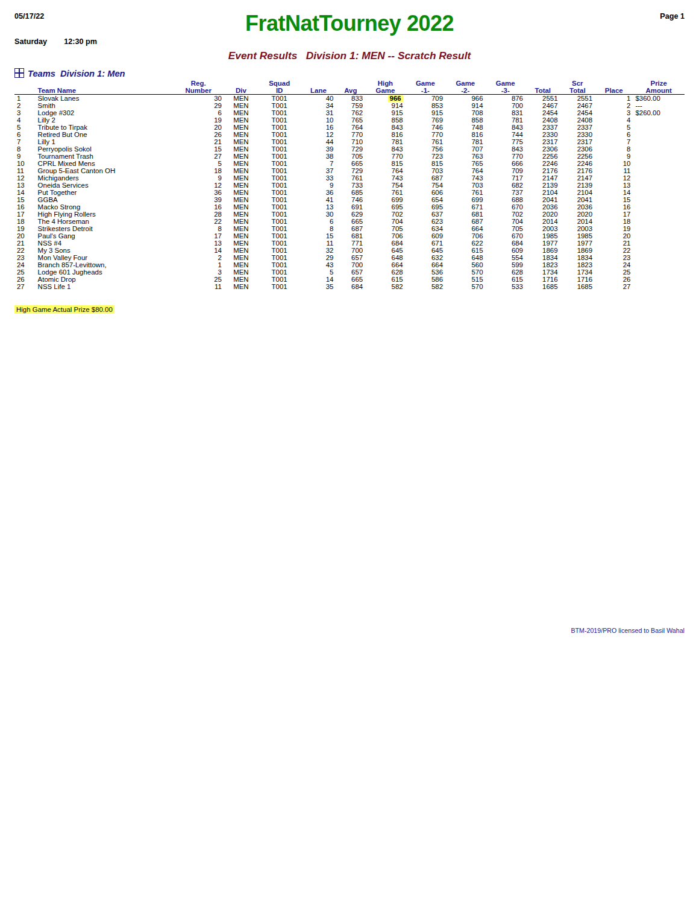05/17/22
FratNatTourney 2022
Page 1
Saturday12:30 pm
Event Results Division 1: MEN -- Scratch Result
Teams Division 1: Men
| | | Reg. | | Squad | | | High | Game | Game | Game | | Scr | | Prize |
| --- | --- | --- | --- | --- | --- | --- | --- | --- | --- | --- | --- | --- | --- | --- |
| | Team Name | Number | Div | ID | Lane | Avg | Game | -1- | -2- | -3- | Total | Total | Place | Amount |
| 1 | Slovak Lanes | 30 | MEN | T001 | 40 | 833 | 966 | 709 | 966 | 876 | 2551 | 2551 | 1 | $360.00 |
| 2 | Smith | 29 | MEN | T001 | 34 | 759 | 914 | 853 | 914 | 700 | 2467 | 2467 | 2 | --- |
| 3 | Lodge #302 | 6 | MEN | T001 | 31 | 762 | 915 | 915 | 708 | 831 | 2454 | 2454 | 3 | $260.00 |
| 4 | Lilly 2 | 19 | MEN | T001 | 10 | 765 | 858 | 769 | 858 | 781 | 2408 | 2408 | 4 | |
| 5 | Tribute to Tirpak | 20 | MEN | T001 | 16 | 764 | 843 | 746 | 748 | 843 | 2337 | 2337 | 5 | |
| 6 | Retired But One | 26 | MEN | T001 | 12 | 770 | 816 | 770 | 816 | 744 | 2330 | 2330 | 6 | |
| 7 | Lilly 1 | 21 | MEN | T001 | 44 | 710 | 781 | 761 | 781 | 775 | 2317 | 2317 | 7 | |
| 8 | Perryopolis Sokol | 15 | MEN | T001 | 39 | 729 | 843 | 756 | 707 | 843 | 2306 | 2306 | 8 | |
| 9 | Tournament Trash | 27 | MEN | T001 | 38 | 705 | 770 | 723 | 763 | 770 | 2256 | 2256 | 9 | |
| 10 | CPRL Mixed Mens | 5 | MEN | T001 | 7 | 665 | 815 | 815 | 765 | 666 | 2246 | 2246 | 10 | |
| 11 | Group 5-East Canton OH | 18 | MEN | T001 | 37 | 729 | 764 | 703 | 764 | 709 | 2176 | 2176 | 11 | |
| 12 | Michiganders | 9 | MEN | T001 | 33 | 761 | 743 | 687 | 743 | 717 | 2147 | 2147 | 12 | |
| 13 | Oneida Services | 12 | MEN | T001 | 9 | 733 | 754 | 754 | 703 | 682 | 2139 | 2139 | 13 | |
| 14 | Put Together | 36 | MEN | T001 | 36 | 685 | 761 | 606 | 761 | 737 | 2104 | 2104 | 14 | |
| 15 | GGBA | 39 | MEN | T001 | 41 | 746 | 699 | 654 | 699 | 688 | 2041 | 2041 | 15 | |
| 16 | Macko Strong | 16 | MEN | T001 | 13 | 691 | 695 | 695 | 671 | 670 | 2036 | 2036 | 16 | |
| 17 | High Flying Rollers | 28 | MEN | T001 | 30 | 629 | 702 | 637 | 681 | 702 | 2020 | 2020 | 17 | |
| 18 | The 4 Horseman | 22 | MEN | T001 | 6 | 665 | 704 | 623 | 687 | 704 | 2014 | 2014 | 18 | |
| 19 | Strikesters Detroit | 8 | MEN | T001 | 8 | 687 | 705 | 634 | 664 | 705 | 2003 | 2003 | 19 | |
| 20 | Paul's Gang | 17 | MEN | T001 | 15 | 681 | 706 | 609 | 706 | 670 | 1985 | 1985 | 20 | |
| 21 | NSS #4 | 13 | MEN | T001 | 11 | 771 | 684 | 671 | 622 | 684 | 1977 | 1977 | 21 | |
| 22 | My 3 Sons | 14 | MEN | T001 | 32 | 700 | 645 | 645 | 615 | 609 | 1869 | 1869 | 22 | |
| 23 | Mon Valley Four | 2 | MEN | T001 | 29 | 657 | 648 | 632 | 648 | 554 | 1834 | 1834 | 23 | |
| 24 | Branch 857-Levittown, | 1 | MEN | T001 | 43 | 700 | 664 | 664 | 560 | 599 | 1823 | 1823 | 24 | |
| 25 | Lodge 601 Jugheads | 3 | MEN | T001 | 5 | 657 | 628 | 536 | 570 | 628 | 1734 | 1734 | 25 | |
| 26 | Atomic Drop | 25 | MEN | T001 | 14 | 665 | 615 | 586 | 515 | 615 | 1716 | 1716 | 26 | |
| 27 | NSS Life 1 | 11 | MEN | T001 | 35 | 684 | 582 | 582 | 570 | 533 | 1685 | 1685 | 27 | |
High Game Actual Prize $80.00
BTM-2019/PRO licensed to Basil Wahal